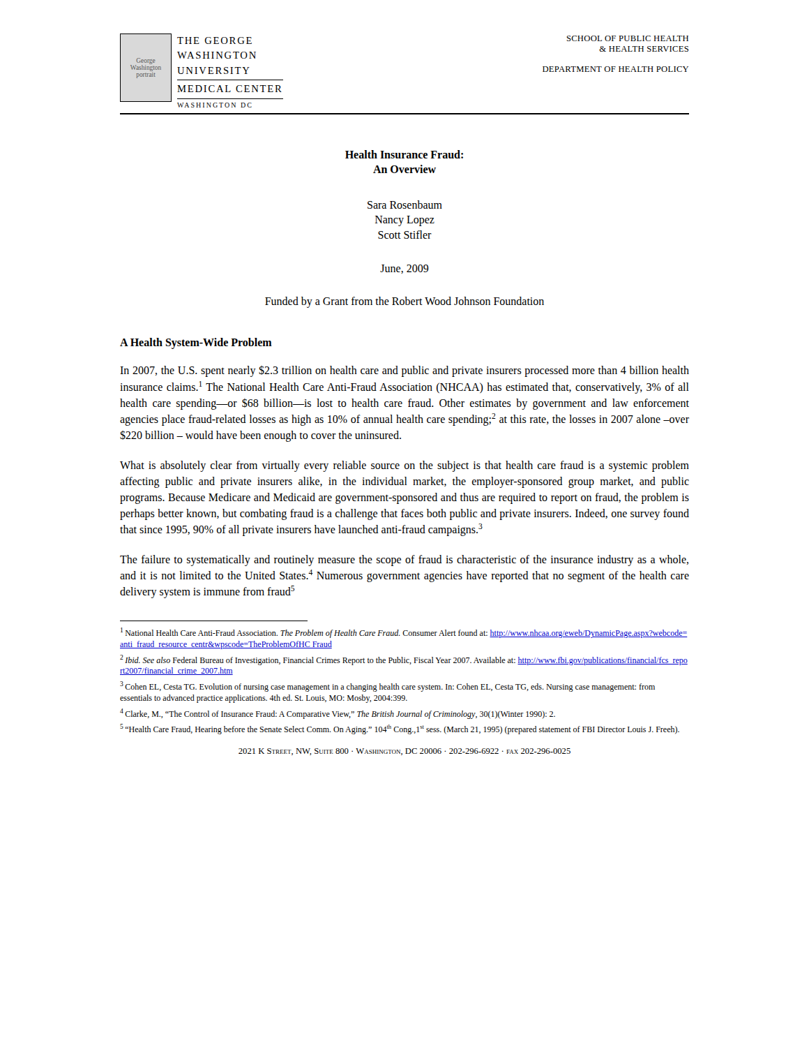George
Washington
portrait
The George
Washington
University
Medical Center
Washington DC
School of Public Health
& Health Services
Department of Health Policy
Health Insurance Fraud:
An Overview
Sara Rosenbaum
Nancy Lopez
Scott Stifler
June, 2009
Funded by a Grant from the Robert Wood Johnson Foundation
A Health System-Wide Problem
In 2007, the U.S. spent nearly $2.3 trillion on health care and public and private insurers processed more than 4 billion health insurance claims.1 The National Health Care Anti-Fraud Association (NHCAA) has estimated that, conservatively, 3% of all health care spending—or $68 billion—is lost to health care fraud. Other estimates by government and law enforcement agencies place fraud-related losses as high as 10% of annual health care spending;2 at this rate, the losses in 2007 alone –over $220 billion – would have been enough to cover the uninsured.
What is absolutely clear from virtually every reliable source on the subject is that health care fraud is a systemic problem affecting public and private insurers alike, in the individual market, the employer-sponsored group market, and public programs. Because Medicare and Medicaid are government-sponsored and thus are required to report on fraud, the problem is perhaps better known, but combating fraud is a challenge that faces both public and private insurers. Indeed, one survey found that since 1995, 90% of all private insurers have launched anti-fraud campaigns.3
The failure to systematically and routinely measure the scope of fraud is characteristic of the insurance industry as a whole, and it is not limited to the United States.4 Numerous government agencies have reported that no segment of the health care delivery system is immune from fraud5
1 National Health Care Anti-Fraud Association. The Problem of Health Care Fraud. Consumer Alert found at: http://www.nhcaa.org/eweb/DynamicPage.aspx?webcode=anti_fraud_resource_centr&wpscode=TheProblemOfHC Fraud
2 Ibid. See also Federal Bureau of Investigation, Financial Crimes Report to the Public, Fiscal Year 2007. Available at: http://www.fbi.gov/publications/financial/fcs_report2007/financial_crime_2007.htm
3 Cohen EL, Cesta TG. Evolution of nursing case management in a changing health care system. In: Cohen EL, Cesta TG, eds. Nursing case management: from essentials to advanced practice applications. 4th ed. St. Louis, MO: Mosby, 2004:399.
4 Clarke, M., “The Control of Insurance Fraud: A Comparative View,” The British Journal of Criminology, 30(1)(Winter 1990): 2.
5“Health Care Fraud, Hearing before the Senate Select Comm. On Aging.” 104th Cong.,1st sess. (March 21, 1995) (prepared statement of FBI Director Louis J. Freeh).
2021 K Street, NW, Suite 800 · Washington, DC 20006 · 202-296-6922 · fax 202-296-0025